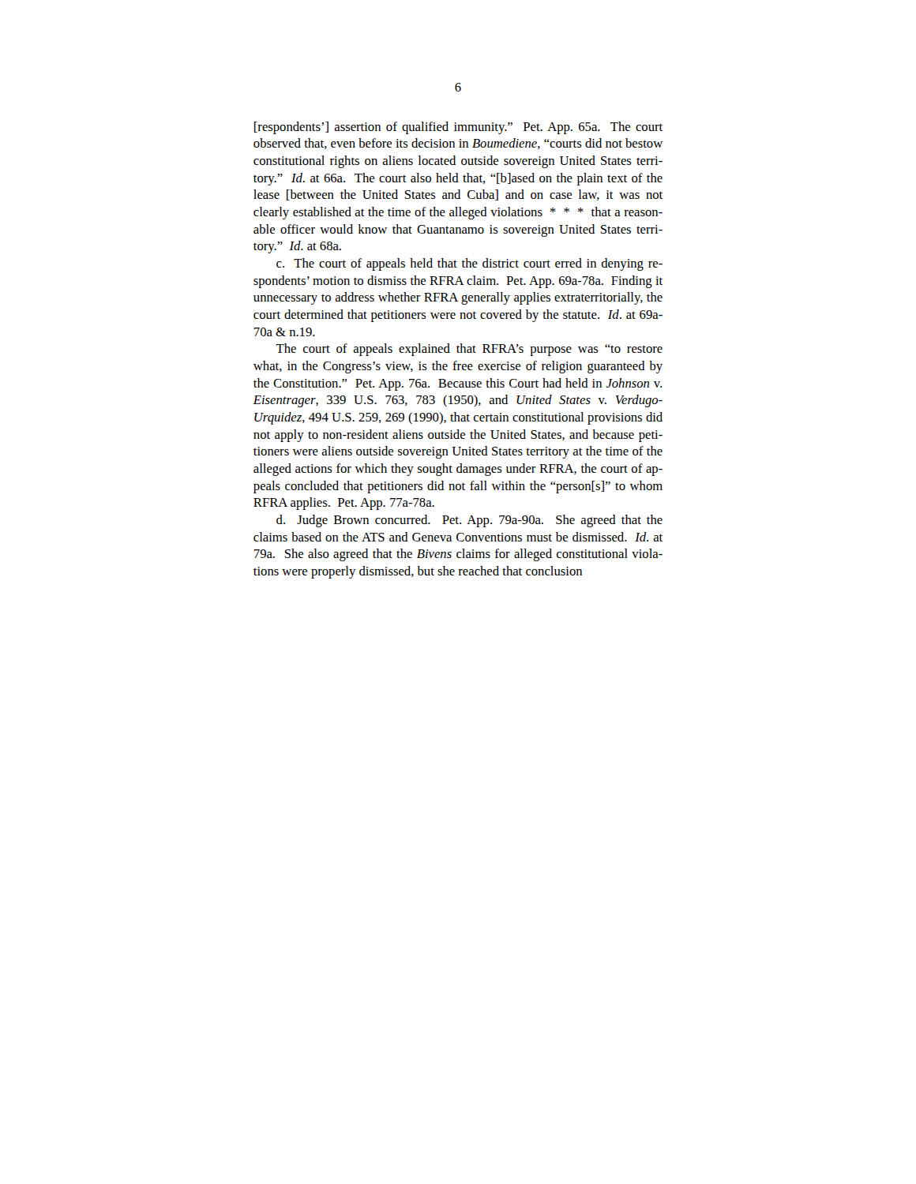6
[respondents’] assertion of qualified immunity.” Pet. App. 65a. The court observed that, even before its decision in Boumediene, “courts did not bestow constitutional rights on aliens located outside sovereign United States territory.” Id. at 66a. The court also held that, “[b]ased on the plain text of the lease [between the United States and Cuba] and on case law, it was not clearly established at the time of the alleged violations * * * that a reasonable officer would know that Guantanamo is sovereign United States territory.” Id. at 68a.
c. The court of appeals held that the district court erred in denying respondents’ motion to dismiss the RFRA claim. Pet. App. 69a-78a. Finding it unnecessary to address whether RFRA generally applies extraterritorially, the court determined that petitioners were not covered by the statute. Id. at 69a-70a & n.19.
The court of appeals explained that RFRA’s purpose was “to restore what, in the Congress’s view, is the free exercise of religion guaranteed by the Constitution.” Pet. App. 76a. Because this Court had held in Johnson v. Eisentrager, 339 U.S. 763, 783 (1950), and United States v. Verdugo-Urquidez, 494 U.S. 259, 269 (1990), that certain constitutional provisions did not apply to non-resident aliens outside the United States, and because petitioners were aliens outside sovereign United States territory at the time of the alleged actions for which they sought damages under RFRA, the court of appeals concluded that petitioners did not fall within the “person[s]” to whom RFRA applies. Pet. App. 77a-78a.
d. Judge Brown concurred. Pet. App. 79a-90a. She agreed that the claims based on the ATS and Geneva Conventions must be dismissed. Id. at 79a. She also agreed that the Bivens claims for alleged constitutional violations were properly dismissed, but she reached that conclusion